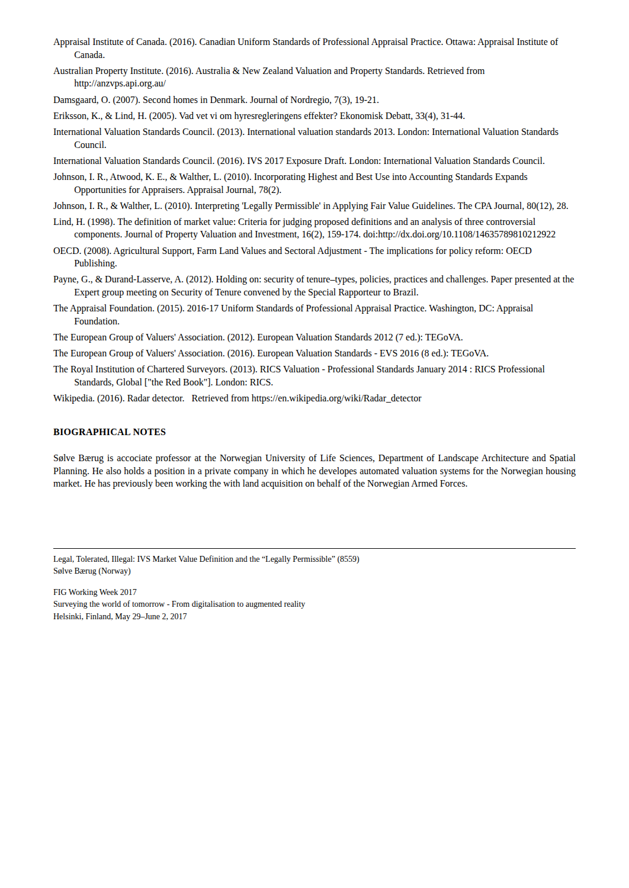Appraisal Institute of Canada. (2016). Canadian Uniform Standards of Professional Appraisal Practice. Ottawa: Appraisal Institute of Canada.
Australian Property Institute. (2016). Australia & New Zealand Valuation and Property Standards. Retrieved from http://anzvps.api.org.au/
Damsgaard, O. (2007). Second homes in Denmark. Journal of Nordregio, 7(3), 19-21.
Eriksson, K., & Lind, H. (2005). Vad vet vi om hyresregleringens effekter? Ekonomisk Debatt, 33(4), 31-44.
International Valuation Standards Council. (2013). International valuation standards 2013. London: International Valuation Standards Council.
International Valuation Standards Council. (2016). IVS 2017 Exposure Draft. London: International Valuation Standards Council.
Johnson, I. R., Atwood, K. E., & Walther, L. (2010). Incorporating Highest and Best Use into Accounting Standards Expands Opportunities for Appraisers. Appraisal Journal, 78(2).
Johnson, I. R., & Walther, L. (2010). Interpreting 'Legally Permissible' in Applying Fair Value Guidelines. The CPA Journal, 80(12), 28.
Lind, H. (1998). The definition of market value: Criteria for judging proposed definitions and an analysis of three controversial components. Journal of Property Valuation and Investment, 16(2), 159-174. doi:http://dx.doi.org/10.1108/14635789810212922
OECD. (2008). Agricultural Support, Farm Land Values and Sectoral Adjustment - The implications for policy reform: OECD Publishing.
Payne, G., & Durand-Lasserve, A. (2012). Holding on: security of tenure–types, policies, practices and challenges. Paper presented at the Expert group meeting on Security of Tenure convened by the Special Rapporteur to Brazil.
The Appraisal Foundation. (2015). 2016-17 Uniform Standards of Professional Appraisal Practice. Washington, DC: Appraisal Foundation.
The European Group of Valuers' Association. (2012). European Valuation Standards 2012 (7 ed.): TEGoVA.
The European Group of Valuers' Association. (2016). European Valuation Standards - EVS 2016 (8 ed.): TEGoVA.
The Royal Institution of Chartered Surveyors. (2013). RICS Valuation - Professional Standards January 2014 : RICS Professional Standards, Global ["the Red Book"]. London: RICS.
Wikipedia. (2016). Radar detector. Retrieved from https://en.wikipedia.org/wiki/Radar_detector
BIOGRAPHICAL NOTES
Sølve Bærug is accociate professor at the Norwegian University of Life Sciences, Department of Landscape Architecture and Spatial Planning. He also holds a position in a private company in which he developes automated valuation systems for the Norwegian housing market. He has previously been working the with land acquisition on behalf of the Norwegian Armed Forces.
Legal, Tolerated, Illegal: IVS Market Value Definition and the “Legally Permissible” (8559)
Sølve Bærug (Norway)
FIG Working Week 2017
Surveying the world of tomorrow - From digitalisation to augmented reality
Helsinki, Finland, May 29–June 2, 2017